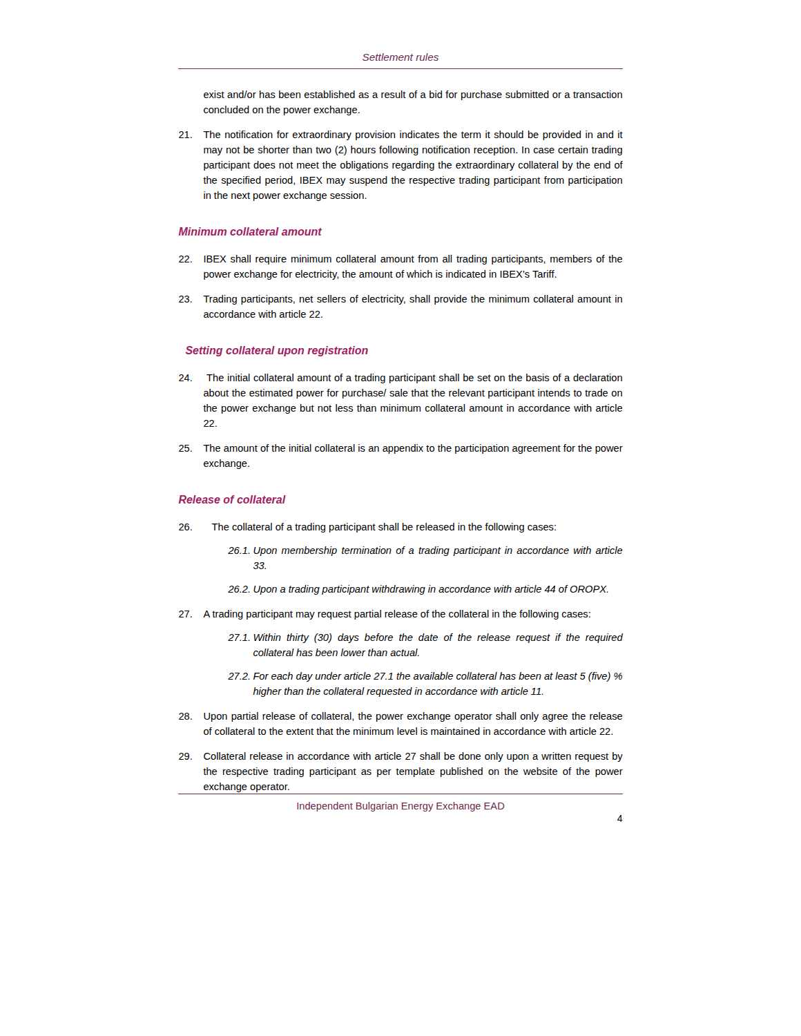Settlement rules
exist and/or has been established as a result of a bid for purchase submitted or a transaction concluded on the power exchange.
21. The notification for extraordinary provision indicates the term it should be provided in and it may not be shorter than two (2) hours following notification reception. In case certain trading participant does not meet the obligations regarding the extraordinary collateral by the end of the specified period, IBEX may suspend the respective trading participant from participation in the next power exchange session.
Minimum collateral amount
22. IBEX shall require minimum collateral amount from all trading participants, members of the power exchange for electricity, the amount of which is indicated in IBEX’s Tariff.
23. Trading participants, net sellers of electricity, shall provide the minimum collateral amount in accordance with article 22.
Setting collateral upon registration
24. The initial collateral amount of a trading participant shall be set on the basis of a declaration about the estimated power for purchase/ sale that the relevant participant intends to trade on the power exchange but not less than minimum collateral amount in accordance with article 22.
25. The amount of the initial collateral is an appendix to the participation agreement for the power exchange.
Release of collateral
26. The collateral of a trading participant shall be released in the following cases:
26.1. Upon membership termination of a trading participant in accordance with article 33.
26.2. Upon a trading participant withdrawing in accordance with article 44 of OROPX.
27. A trading participant may request partial release of the collateral in the following cases:
27.1. Within thirty (30) days before the date of the release request if the required collateral has been lower than actual.
27.2. For each day under article 27.1 the available collateral has been at least 5 (five) % higher than the collateral requested in accordance with article 11.
28. Upon partial release of collateral, the power exchange operator shall only agree the release of collateral to the extent that the minimum level is maintained in accordance with article 22.
29. Collateral release in accordance with article 27 shall be done only upon a written request by the respective trading participant as per template published on the website of the power exchange operator.
Independent Bulgarian Energy Exchange EAD 4